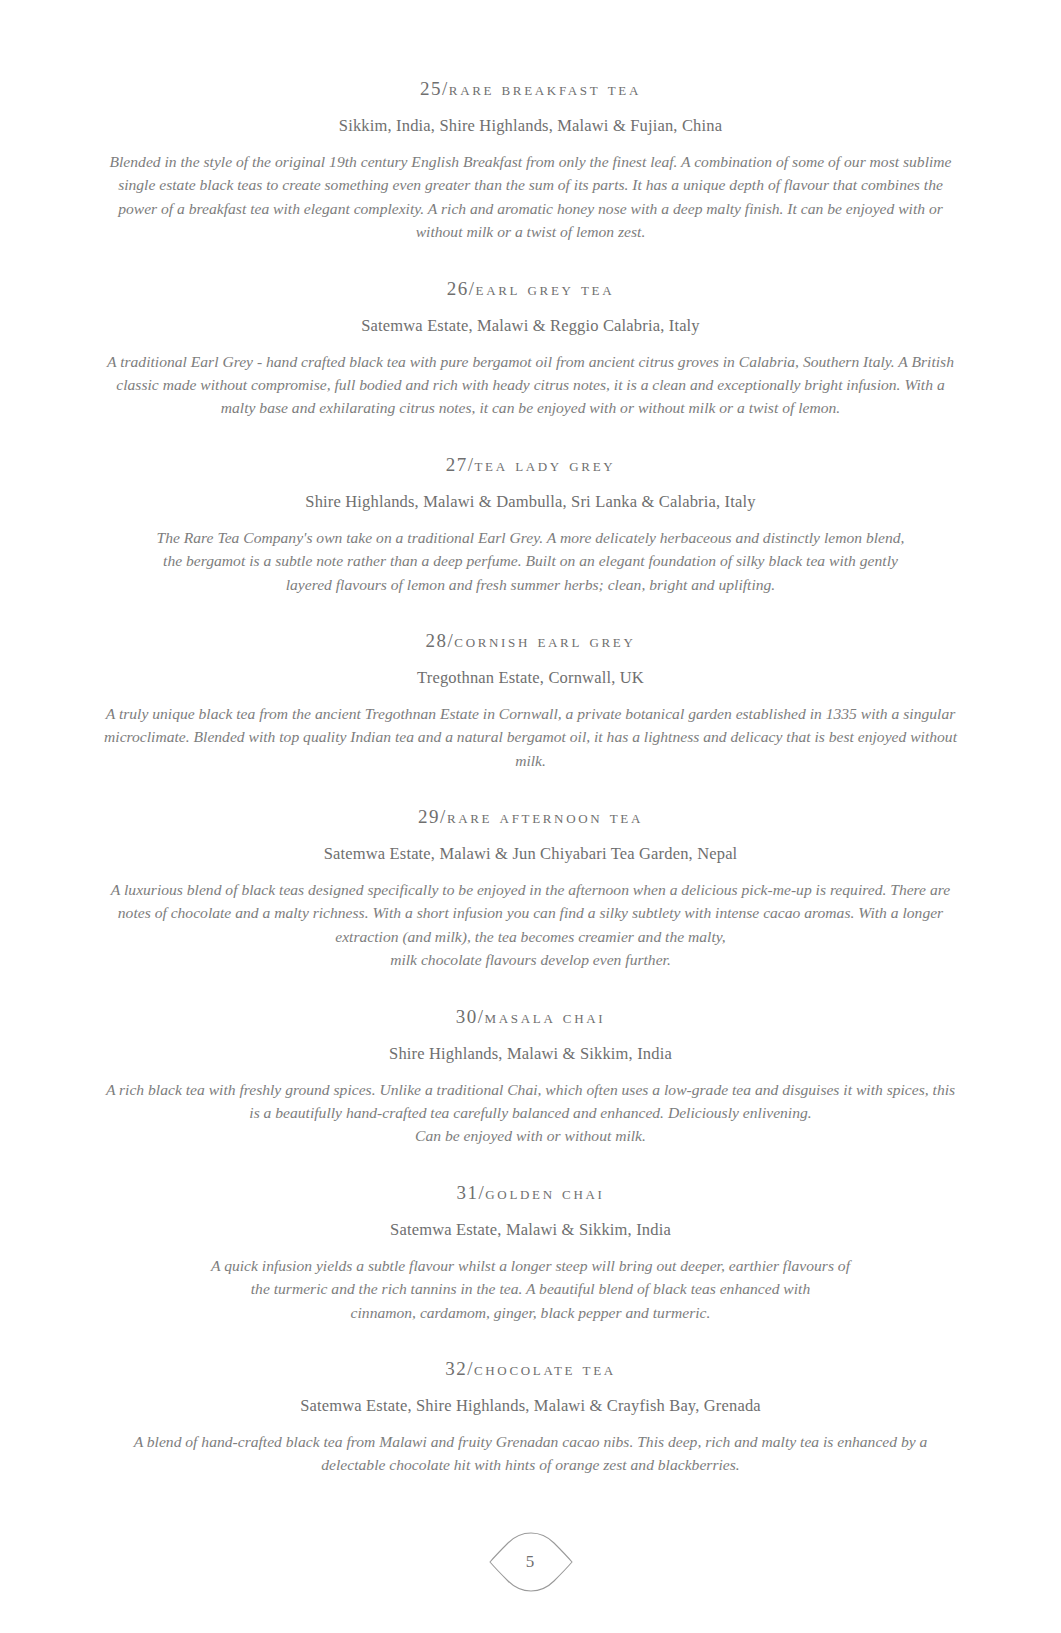25/rare breakfast tea
Sikkim, India, Shire Highlands, Malawi & Fujian, China
Blended in the style of the original 19th century English Breakfast from only the finest leaf. A combination of some of our most sublime single estate black teas to create something even greater than the sum of its parts. It has a unique depth of flavour that combines the power of a breakfast tea with elegant complexity. A rich and aromatic honey nose with a deep malty finish. It can be enjoyed with or without milk or a twist of lemon zest.
26/earl grey tea
Satemwa Estate, Malawi & Reggio Calabria, Italy
A traditional Earl Grey - hand crafted black tea with pure bergamot oil from ancient citrus groves in Calabria, Southern Italy. A British classic made without compromise, full bodied and rich with heady citrus notes, it is a clean and exceptionally bright infusion. With a malty base and exhilarating citrus notes, it can be enjoyed with or without milk or a twist of lemon.
27/tea lady grey
Shire Highlands, Malawi & Dambulla, Sri Lanka & Calabria, Italy
The Rare Tea Company's own take on a traditional Earl Grey. A more delicately herbaceous and distinctly lemon blend, the bergamot is a subtle note rather than a deep perfume. Built on an elegant foundation of silky black tea with gently layered flavours of lemon and fresh summer herbs; clean, bright and uplifting.
28/cornish earl grey
Tregothnan Estate, Cornwall, UK
A truly unique black tea from the ancient Tregothnan Estate in Cornwall, a private botanical garden established in 1335 with a singular microclimate. Blended with top quality Indian tea and a natural bergamot oil, it has a lightness and delicacy that is best enjoyed without milk.
29/rare afternoon tea
Satemwa Estate, Malawi & Jun Chiyabari Tea Garden, Nepal
A luxurious blend of black teas designed specifically to be enjoyed in the afternoon when a delicious pick-me-up is required. There are notes of chocolate and a malty richness. With a short infusion you can find a silky subtlety with intense cacao aromas. With a longer extraction (and milk), the tea becomes creamier and the malty,
milk chocolate flavours develop even further.
30/masala chai
Shire Highlands, Malawi & Sikkim, India
A rich black tea with freshly ground spices. Unlike a traditional Chai, which often uses a low-grade tea and disguises it with spices, this is a beautifully hand-crafted tea carefully balanced and enhanced. Deliciously enlivening.
Can be enjoyed with or without milk.
31/golden chai
Satemwa Estate, Malawi & Sikkim, India
A quick infusion yields a subtle flavour whilst a longer steep will bring out deeper, earthier flavours of the turmeric and the rich tannins in the tea. A beautiful blend of black teas enhanced with
cinnamon, cardamom, ginger, black pepper and turmeric.
32/chocolate tea
Satemwa Estate, Shire Highlands, Malawi & Crayfish Bay, Grenada
A blend of hand-crafted black tea from Malawi and fruity Grenadan cacao nibs. This deep, rich and malty tea is enhanced by a delectable chocolate hit with hints of orange zest and blackberries.
5